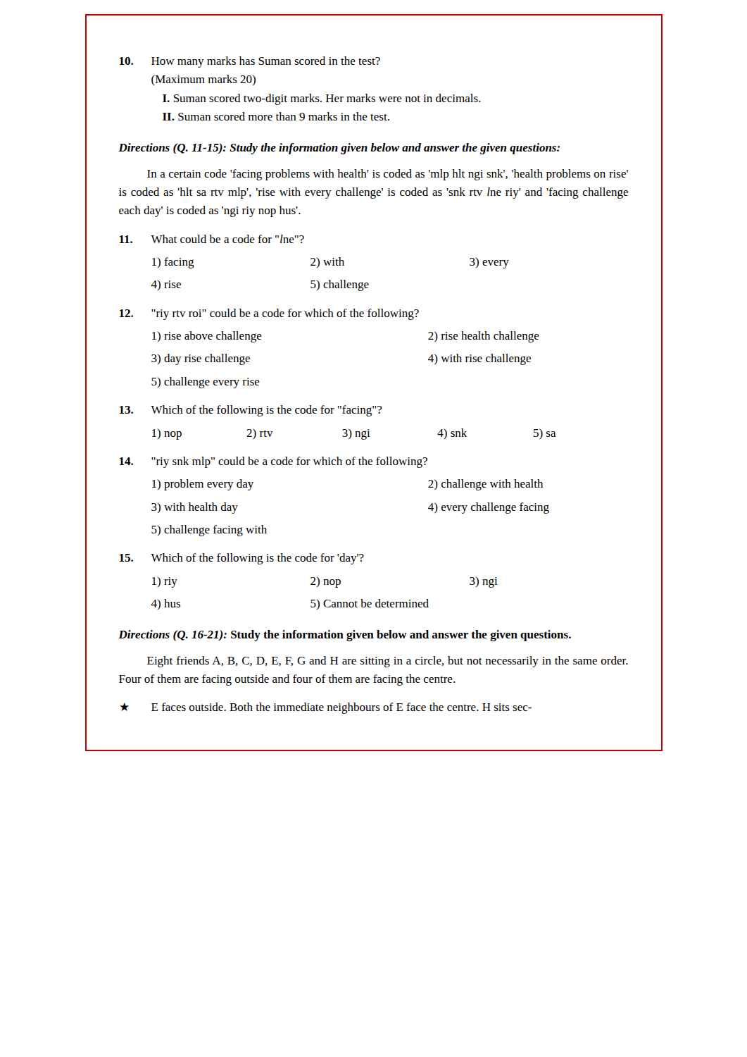10.
How many marks has Suman scored in the test?
(Maximum marks 20)
I. Suman scored two-digit marks. Her marks were not in decimals.
II. Suman scored more than 9 marks in the test.
Directions (Q. 11-15): Study the information given below and answer the given questions:
In a certain code 'facing problems with health' is coded as 'mlp hlt ngi snk', 'health problems on rise' is coded as 'hlt sa rtv mlp', 'rise with every challenge' is coded as 'snk rtv lne riy' and 'facing challenge each day' is coded as 'ngi riy nop hus'.
11.
What could be a code for "lne"?
1) facing
2) with
3) every
4) rise
5) challenge
12.
"riy rtv roi" could be a code for which of the following?
1) rise above challenge
2) rise health challenge
3) day rise challenge
4) with rise challenge
5) challenge every rise
13.
Which of the following is the code for "facing"?
1) nop
2) rtv
3) ngi
4) snk
5) sa
14.
"riy snk mlp" could be a code for which of the following?
1) problem every day
2) challenge with health
3) with health day
4) every challenge facing
5) challenge facing with
15.
Which of the following is the code for 'day'?
1) riy
2) nop
3) ngi
4) hus
5) Cannot be determined
Directions (Q. 16-21): Study the information given below and answer the given questions.
Eight friends A, B, C, D, E, F, G and H are sitting in a circle, but not necessarily in the same order. Four of them are facing outside and four of them are facing the centre.
★
E faces outside. Both the immediate neighbours of E face the centre. H sits sec-